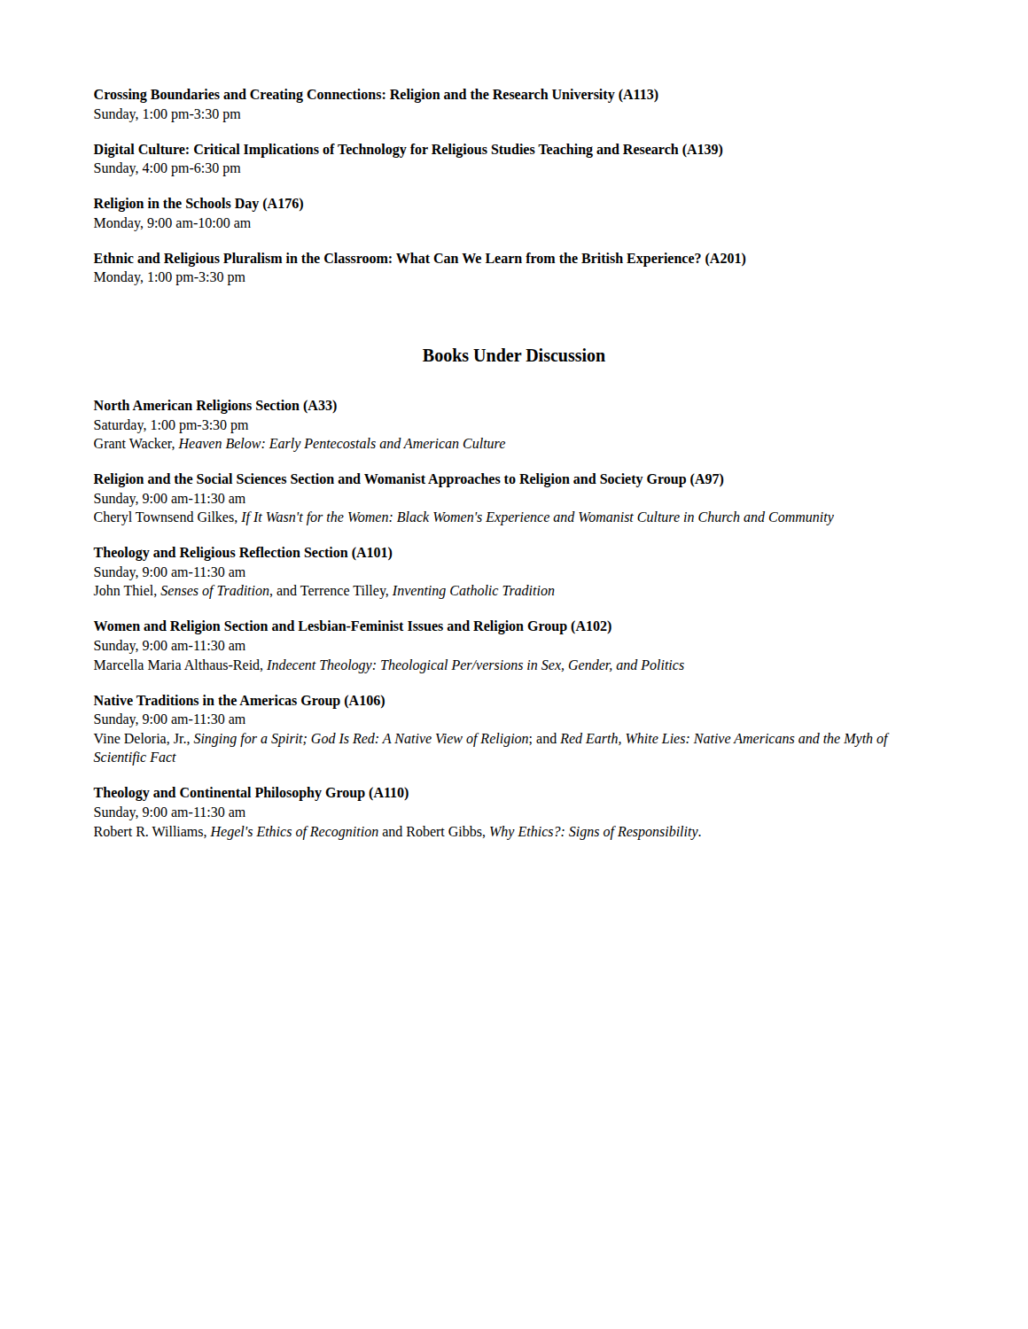Crossing Boundaries and Creating Connections: Religion and the Research University (A113)
Sunday, 1:00 pm-3:30 pm
Digital Culture: Critical Implications of Technology for Religious Studies Teaching and Research (A139)
Sunday, 4:00 pm-6:30 pm
Religion in the Schools Day (A176)
Monday, 9:00 am-10:00 am
Ethnic and Religious Pluralism in the Classroom: What Can We Learn from the British Experience? (A201)
Monday, 1:00 pm-3:30 pm
Books Under Discussion
North American Religions Section (A33)
Saturday, 1:00 pm-3:30 pm
Grant Wacker, Heaven Below: Early Pentecostals and American Culture
Religion and the Social Sciences Section and Womanist Approaches to Religion and Society Group (A97)
Sunday, 9:00 am-11:30 am
Cheryl Townsend Gilkes, If It Wasn't for the Women: Black Women's Experience and Womanist Culture in Church and Community
Theology and Religious Reflection Section (A101)
Sunday, 9:00 am-11:30 am
John Thiel, Senses of Tradition, and Terrence Tilley, Inventing Catholic Tradition
Women and Religion Section and Lesbian-Feminist Issues and Religion Group (A102)
Sunday, 9:00 am-11:30 am
Marcella Maria Althaus-Reid, Indecent Theology: Theological Per/versions in Sex, Gender, and Politics
Native Traditions in the Americas Group (A106)
Sunday, 9:00 am-11:30 am
Vine Deloria, Jr., Singing for a Spirit; God Is Red: A Native View of Religion; and Red Earth, White Lies: Native Americans and the Myth of Scientific Fact
Theology and Continental Philosophy Group (A110)
Sunday, 9:00 am-11:30 am
Robert R. Williams, Hegel's Ethics of Recognition and Robert Gibbs, Why Ethics?: Signs of Responsibility.